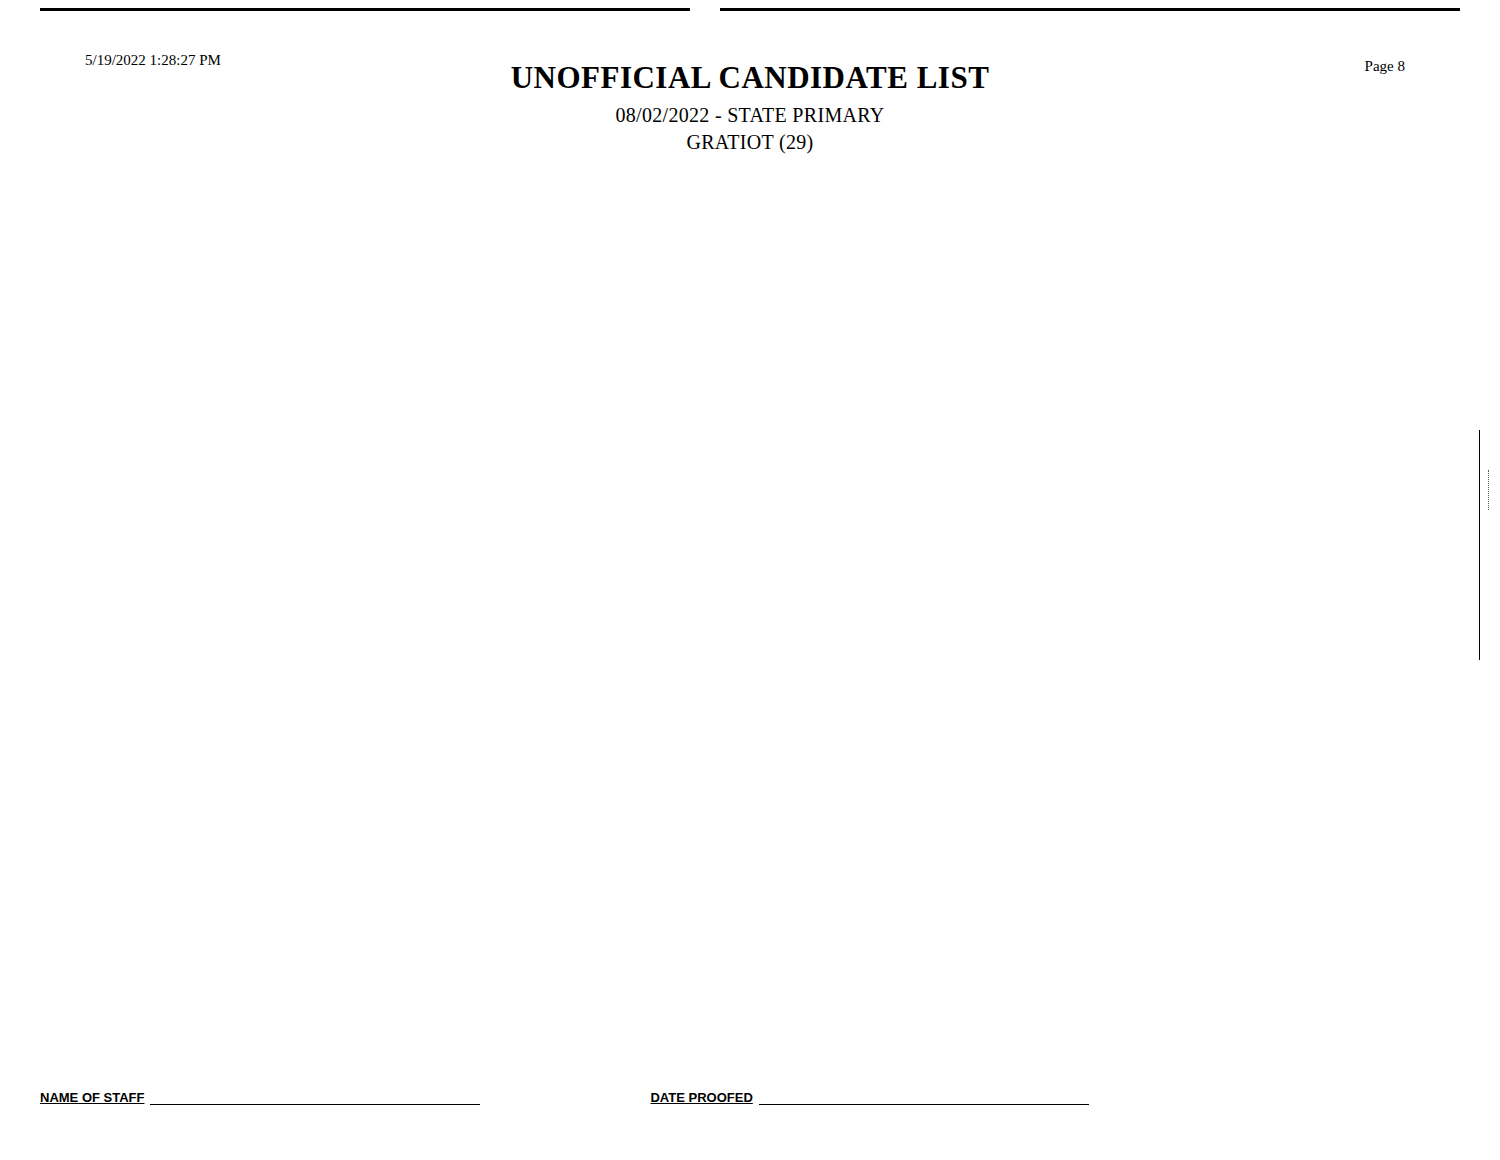5/19/2022 1:28:27 PM
Page 8
UNOFFICIAL CANDIDATE LIST
08/02/2022 - STATE PRIMARY
GRATIOT (29)
NAME OF STAFF
DATE PROOFED